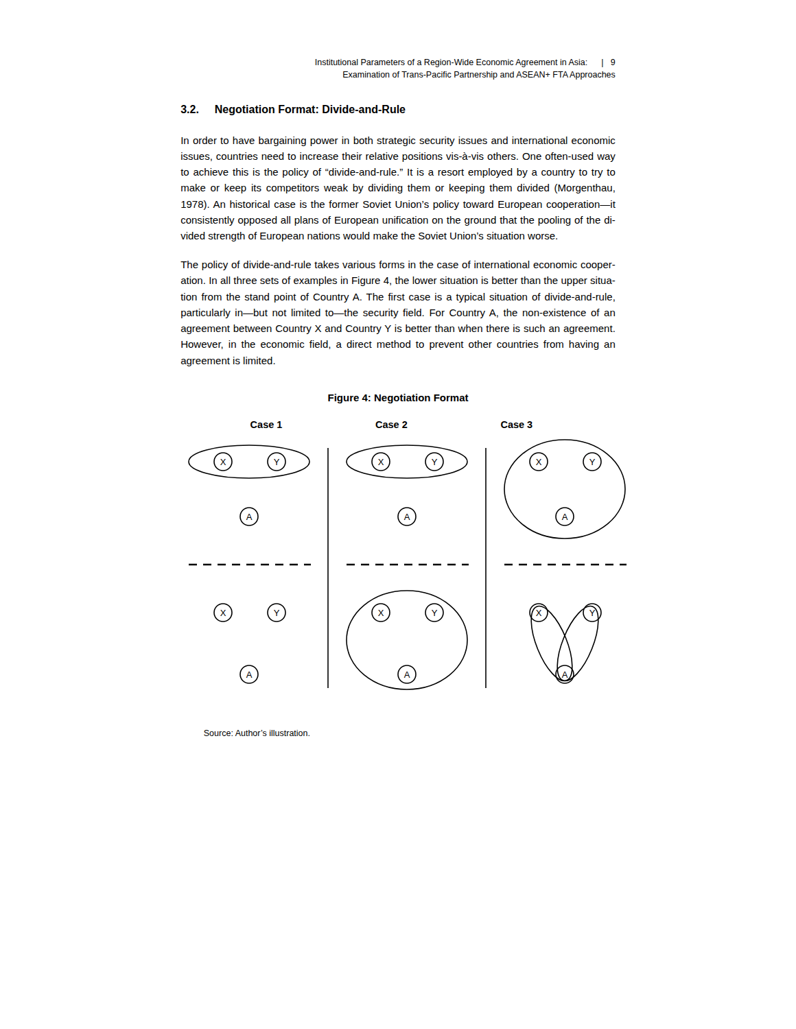Institutional Parameters of a Region-Wide Economic Agreement in Asia:| 9
Examination of Trans-Pacific Partnership and ASEAN+ FTA Approaches
3.2. Negotiation Format: Divide-and-Rule
In order to have bargaining power in both strategic security issues and international economic issues, countries need to increase their relative positions vis-à-vis others. One often-used way to achieve this is the policy of “divide-and-rule.” It is a resort employed by a country to try to make or keep its competitors weak by dividing them or keeping them divided (Morgenthau, 1978). An historical case is the former Soviet Union’s policy toward European cooperation—it consistently opposed all plans of European unification on the ground that the pooling of the divided strength of European nations would make the Soviet Union’s situation worse.
The policy of divide-and-rule takes various forms in the case of international economic cooperation. In all three sets of examples in Figure 4, the lower situation is better than the upper situation from the stand point of Country A. The first case is a typical situation of divide-and-rule, particularly in—but not limited to—the security field. For Country A, the non-existence of an agreement between Country X and Country Y is better than when there is such an agreement. However, in the economic field, a direct method to prevent other countries from having an agreement is limited.
Figure 4: Negotiation Format
Case 1 Case 2 Case 3
X Y A X Y A X Y A X Y A X Y A X Y A
Source: Author’s illustration.